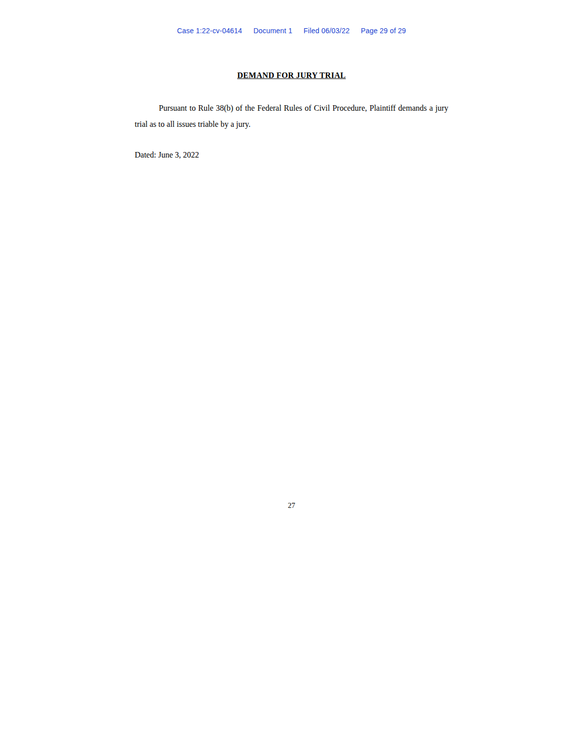Case 1:22-cv-04614 Document 1 Filed 06/03/22 Page 29 of 29
DEMAND FOR JURY TRIAL
Pursuant to Rule 38(b) of the Federal Rules of Civil Procedure, Plaintiff demands a jury trial as to all issues triable by a jury.
Dated: June 3, 2022
27